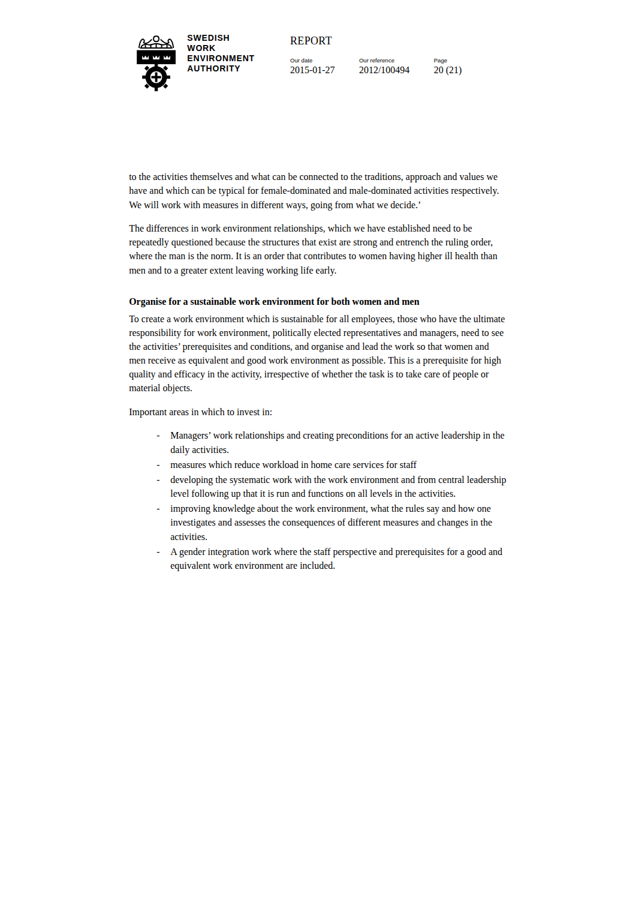SWEDISH
WORK
ENVIRONMENT
AUTHORITY
REPORT
| Our date 2015-01-27 | Our reference 2012/100494 | Page 20 (21) |
to the activities themselves and what can be connected to the traditions, approach and values we have and which can be typical for female-dominated and male-dominated activities respectively. We will work with measures in different ways, going from what we decide.’
The differences in work environment relationships, which we have established need to be repeatedly questioned because the structures that exist are strong and entrench the ruling order, where the man is the norm. It is an order that contributes to women having higher ill health than men and to a greater extent leaving working life early.
Organise for a sustainable work environment for both women and men
To create a work environment which is sustainable for all employees, those who have the ultimate responsibility for work environment, politically elected representatives and managers, need to see the activities’ prerequisites and conditions, and organise and lead the work so that women and men receive as equivalent and good work environment as possible. This is a prerequisite for high quality and efficacy in the activity, irrespective of whether the task is to take care of people or material objects.
Important areas in which to invest in:
Managers’ work relationships and creating preconditions for an active leadership in the daily activities.
measures which reduce workload in home care services for staff
developing the systematic work with the work environment and from central leadership level following up that it is run and functions on all levels in the activities.
improving knowledge about the work environment, what the rules say and how one investigates and assesses the consequences of different measures and changes in the activities.
A gender integration work where the staff perspective and prerequisites for a good and equivalent work environment are included.